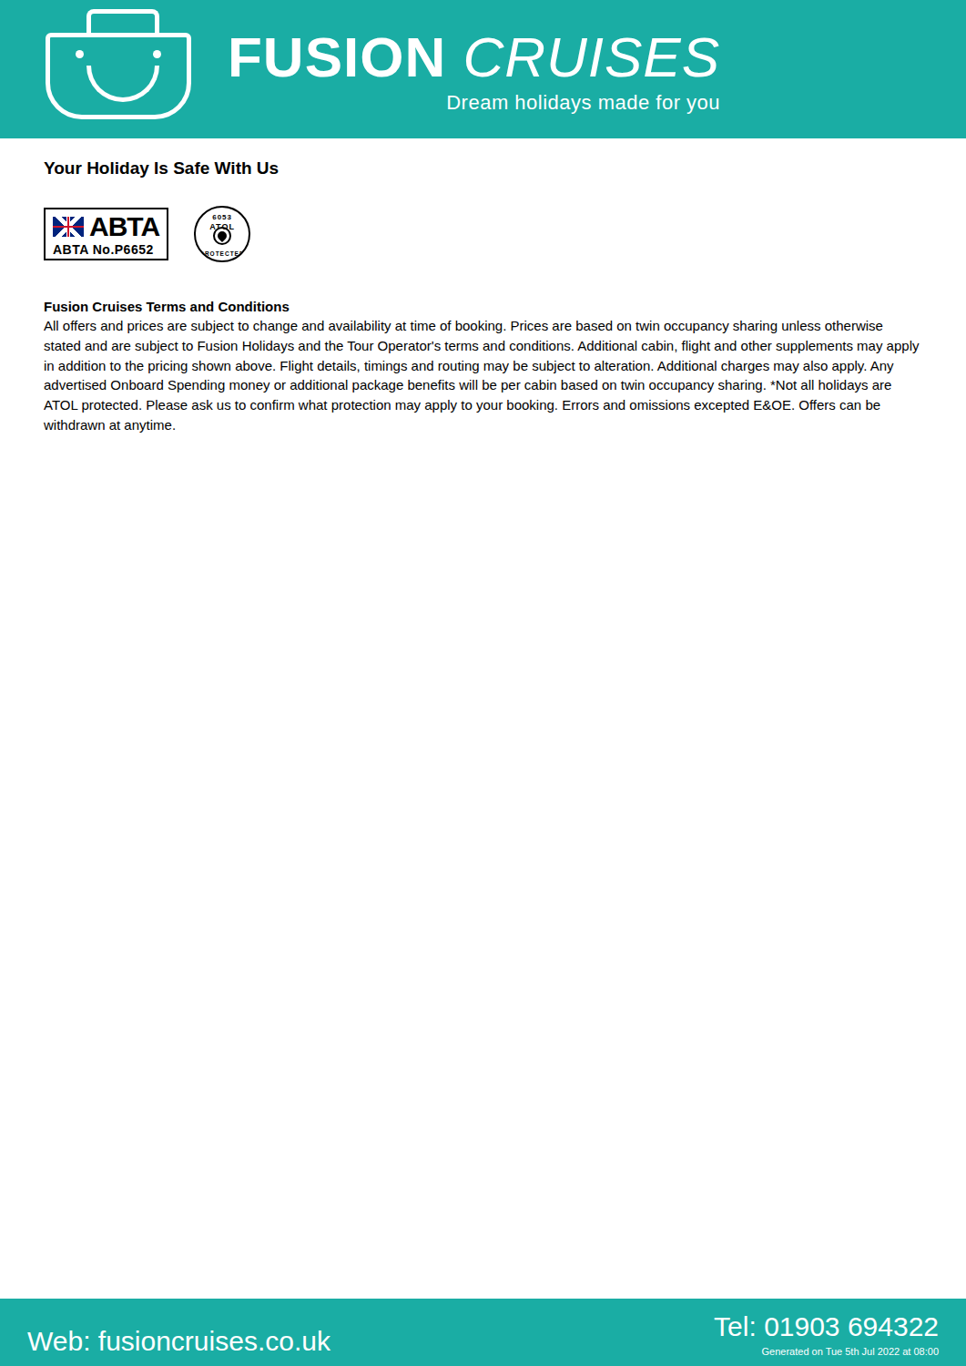FUSION CRUISES
Dream holidays made for you
Your Holiday Is Safe With Us
ABTA
ABTA No.P6652
6053 ATOL PROTECTED
Fusion Cruises Terms and Conditions
All offers and prices are subject to change and availability at time of booking. Prices are based on twin occupancy sharing unless otherwise stated and are subject to Fusion Holidays and the Tour Operator's terms and conditions. Additional cabin, flight and other supplements may apply in addition to the pricing shown above. Flight details, timings and routing may be subject to alteration. Additional charges may also apply. Any advertised Onboard Spending money or additional package benefits will be per cabin based on twin occupancy sharing. *Not all holidays are ATOL protected. Please ask us to confirm what protection may apply to your booking. Errors and omissions excepted E&OE. Offers can be withdrawn at anytime.
Web: fusioncruises.co.uk
Tel: 01903 694322
Generated on Tue 5th Jul 2022 at 08:00